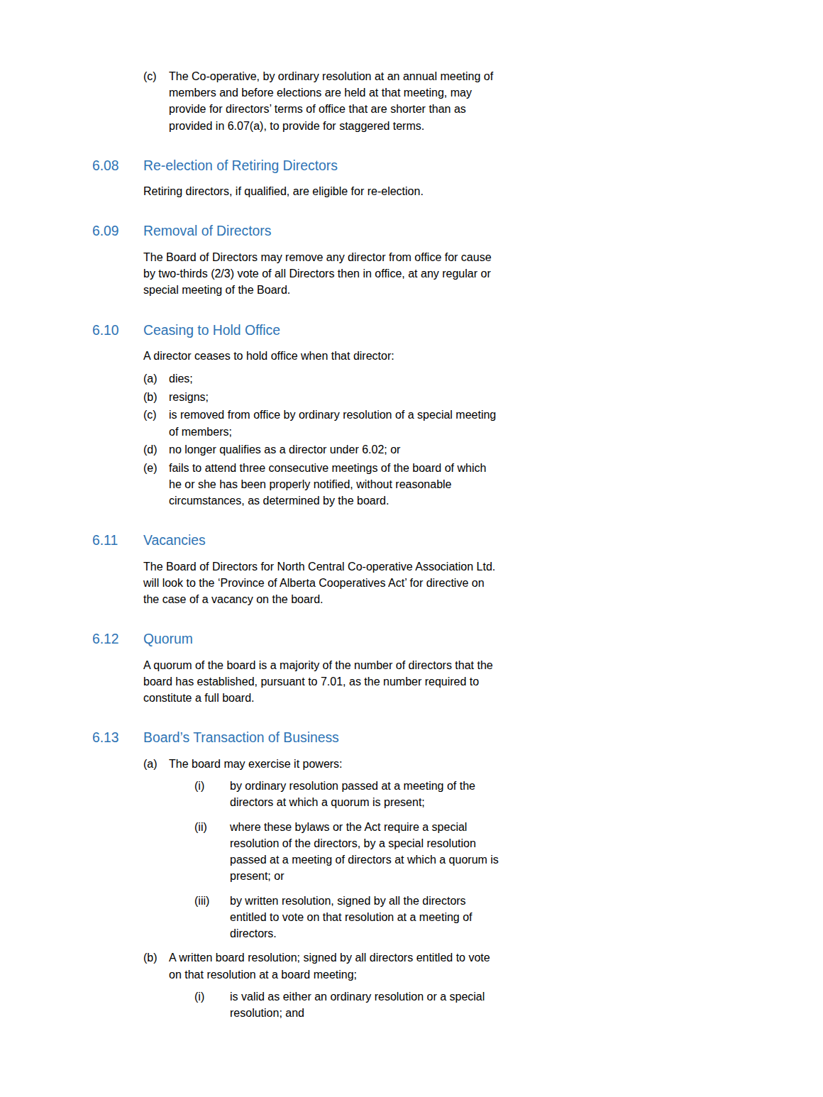(c) The Co-operative, by ordinary resolution at an annual meeting of members and before elections are held at that meeting, may provide for directors’ terms of office that are shorter than as provided in 6.07(a), to provide for staggered terms.
6.08 Re-election of Retiring Directors
Retiring directors, if qualified, are eligible for re-election.
6.09 Removal of Directors
The Board of Directors may remove any director from office for cause by two-thirds (2/3) vote of all Directors then in office, at any regular or special meeting of the Board.
6.10 Ceasing to Hold Office
A director ceases to hold office when that director:
(a) dies;
(b) resigns;
(c) is removed from office by ordinary resolution of a special meeting of members;
(d) no longer qualifies as a director under 6.02; or
(e) fails to attend three consecutive meetings of the board of which he or she has been properly notified, without reasonable circumstances, as determined by the board.
6.11 Vacancies
The Board of Directors for North Central Co-operative Association Ltd. will look to the ‘Province of Alberta Cooperatives Act’ for directive on the case of a vacancy on the board.
6.12 Quorum
A quorum of the board is a majority of the number of directors that the board has established, pursuant to 7.01, as the number required to constitute a full board.
6.13 Board’s Transaction of Business
(a) The board may exercise it powers:
(i) by ordinary resolution passed at a meeting of the directors at which a quorum is present;
(ii) where these bylaws or the Act require a special resolution of the directors, by a special resolution passed at a meeting of directors at which a quorum is present; or
(iii) by written resolution, signed by all the directors entitled to vote on that resolution at a meeting of directors.
(b) A written board resolution; signed by all directors entitled to vote on that resolution at a board meeting;
(i) is valid as either an ordinary resolution or a special resolution; and